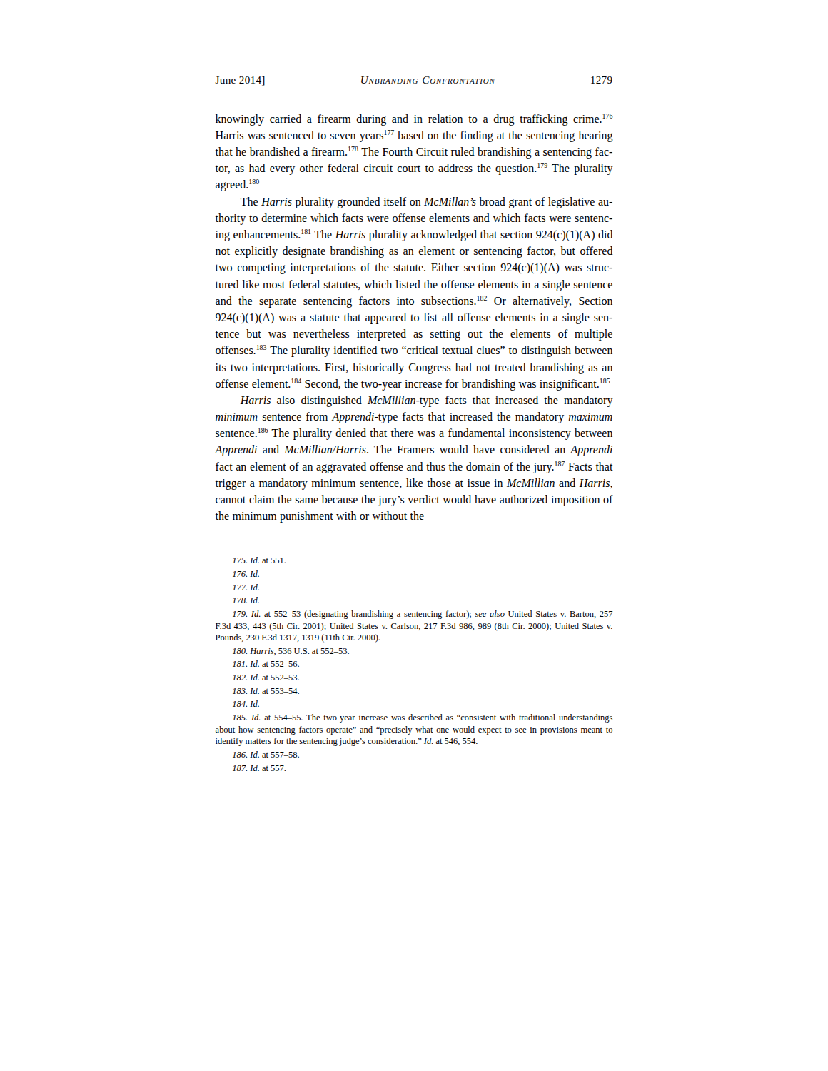June 2014] Unbranding Confrontation 1279
knowingly carried a firearm during and in relation to a drug trafficking crime.176 Harris was sentenced to seven years177 based on the finding at the sentencing hearing that he brandished a firearm.178 The Fourth Circuit ruled brandishing a sentencing factor, as had every other federal circuit court to address the question.179 The plurality agreed.180
The Harris plurality grounded itself on McMillan’s broad grant of legislative authority to determine which facts were offense elements and which facts were sentencing enhancements.181 The Harris plurality acknowledged that section 924(c)(1)(A) did not explicitly designate brandishing as an element or sentencing factor, but offered two competing interpretations of the statute. Either section 924(c)(1)(A) was structured like most federal statutes, which listed the offense elements in a single sentence and the separate sentencing factors into subsections.182 Or alternatively, Section 924(c)(1)(A) was a statute that appeared to list all offense elements in a single sentence but was nevertheless interpreted as setting out the elements of multiple offenses.183 The plurality identified two “critical textual clues” to distinguish between its two interpretations. First, historically Congress had not treated brandishing as an offense element.184 Second, the two-year increase for brandishing was insignificant.185
Harris also distinguished McMillian-type facts that increased the mandatory minimum sentence from Apprendi-type facts that increased the mandatory maximum sentence.186 The plurality denied that there was a fundamental inconsistency between Apprendi and McMillian/Harris. The Framers would have considered an Apprendi fact an element of an aggravated offense and thus the domain of the jury.187 Facts that trigger a mandatory minimum sentence, like those at issue in McMillian and Harris, cannot claim the same because the jury’s verdict would have authorized imposition of the minimum punishment with or without the
175. Id. at 551.
176. Id.
177. Id.
178. Id.
179. Id. at 552–53 (designating brandishing a sentencing factor); see also United States v. Barton, 257 F.3d 433, 443 (5th Cir. 2001); United States v. Carlson, 217 F.3d 986, 989 (8th Cir. 2000); United States v. Pounds, 230 F.3d 1317, 1319 (11th Cir. 2000).
180. Harris, 536 U.S. at 552–53.
181. Id. at 552–56.
182. Id. at 552–53.
183. Id. at 553–54.
184. Id.
185. Id. at 554–55. The two-year increase was described as “consistent with traditional understandings about how sentencing factors operate” and “precisely what one would expect to see in provisions meant to identify matters for the sentencing judge’s consideration.” Id. at 546, 554.
186. Id. at 557–58.
187. Id. at 557.